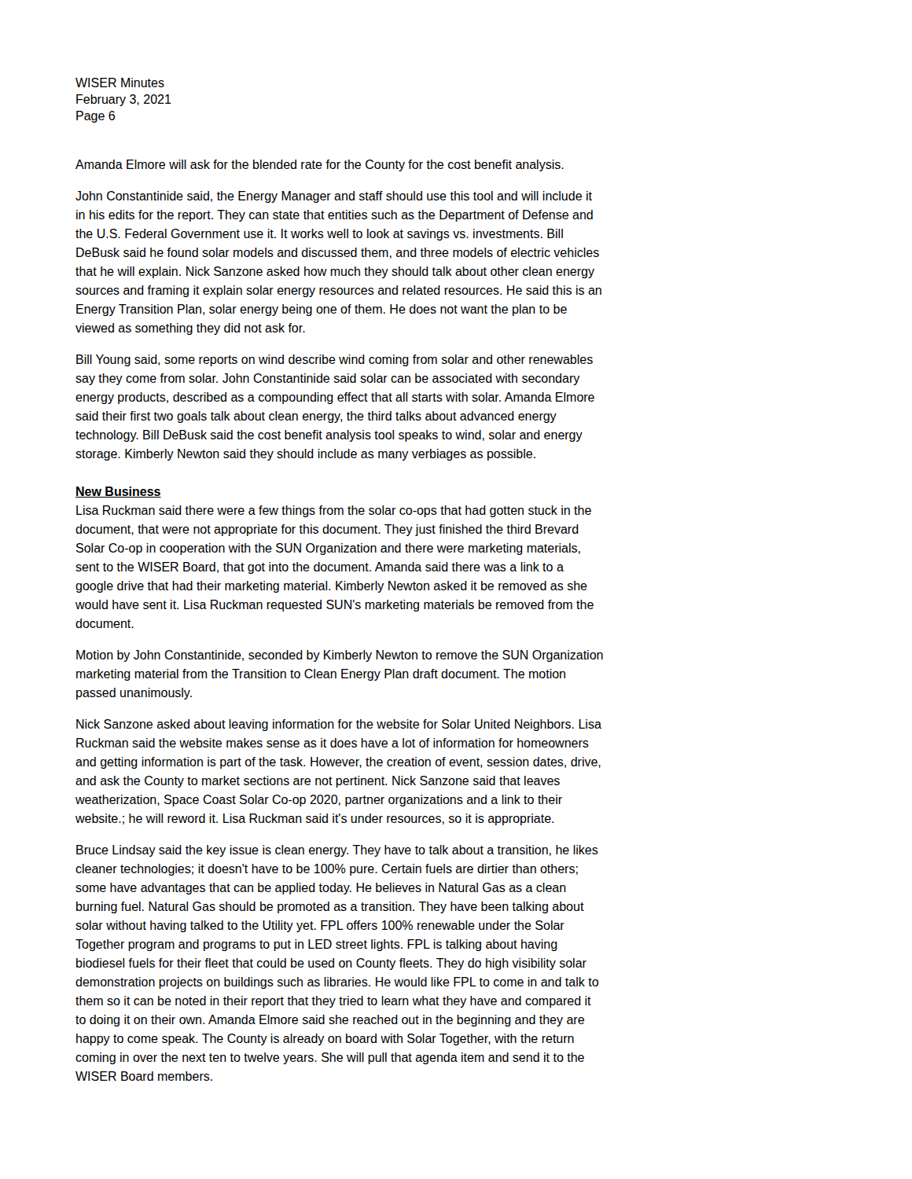WISER Minutes
February 3, 2021
Page 6
Amanda Elmore will ask for the blended rate for the County for the cost benefit analysis.
John Constantinide said, the Energy Manager and staff should use this tool and will include it in his edits for the report. They can state that entities such as the Department of Defense and the U.S. Federal Government use it. It works well to look at savings vs. investments. Bill DeBusk said he found solar models and discussed them, and three models of electric vehicles that he will explain. Nick Sanzone asked how much they should talk about other clean energy sources and framing it explain solar energy resources and related resources. He said this is an Energy Transition Plan, solar energy being one of them. He does not want the plan to be viewed as something they did not ask for.
Bill Young said, some reports on wind describe wind coming from solar and other renewables say they come from solar. John Constantinide said solar can be associated with secondary energy products, described as a compounding effect that all starts with solar. Amanda Elmore said their first two goals talk about clean energy, the third talks about advanced energy technology. Bill DeBusk said the cost benefit analysis tool speaks to wind, solar and energy storage. Kimberly Newton said they should include as many verbiages as possible.
New Business
Lisa Ruckman said there were a few things from the solar co-ops that had gotten stuck in the document, that were not appropriate for this document. They just finished the third Brevard Solar Co-op in cooperation with the SUN Organization and there were marketing materials, sent to the WISER Board, that got into the document. Amanda said there was a link to a google drive that had their marketing material. Kimberly Newton asked it be removed as she would have sent it. Lisa Ruckman requested SUN's marketing materials be removed from the document.
Motion by John Constantinide, seconded by Kimberly Newton to remove the SUN Organization marketing material from the Transition to Clean Energy Plan draft document. The motion passed unanimously.
Nick Sanzone asked about leaving information for the website for Solar United Neighbors. Lisa Ruckman said the website makes sense as it does have a lot of information for homeowners and getting information is part of the task. However, the creation of event, session dates, drive, and ask the County to market sections are not pertinent. Nick Sanzone said that leaves weatherization, Space Coast Solar Co-op 2020, partner organizations and a link to their website.; he will reword it. Lisa Ruckman said it's under resources, so it is appropriate.
Bruce Lindsay said the key issue is clean energy. They have to talk about a transition, he likes cleaner technologies; it doesn't have to be 100% pure. Certain fuels are dirtier than others; some have advantages that can be applied today. He believes in Natural Gas as a clean burning fuel. Natural Gas should be promoted as a transition. They have been talking about solar without having talked to the Utility yet. FPL offers 100% renewable under the Solar Together program and programs to put in LED street lights. FPL is talking about having biodiesel fuels for their fleet that could be used on County fleets. They do high visibility solar demonstration projects on buildings such as libraries. He would like FPL to come in and talk to them so it can be noted in their report that they tried to learn what they have and compared it to doing it on their own. Amanda Elmore said she reached out in the beginning and they are happy to come speak. The County is already on board with Solar Together, with the return coming in over the next ten to twelve years. She will pull that agenda item and send it to the WISER Board members.